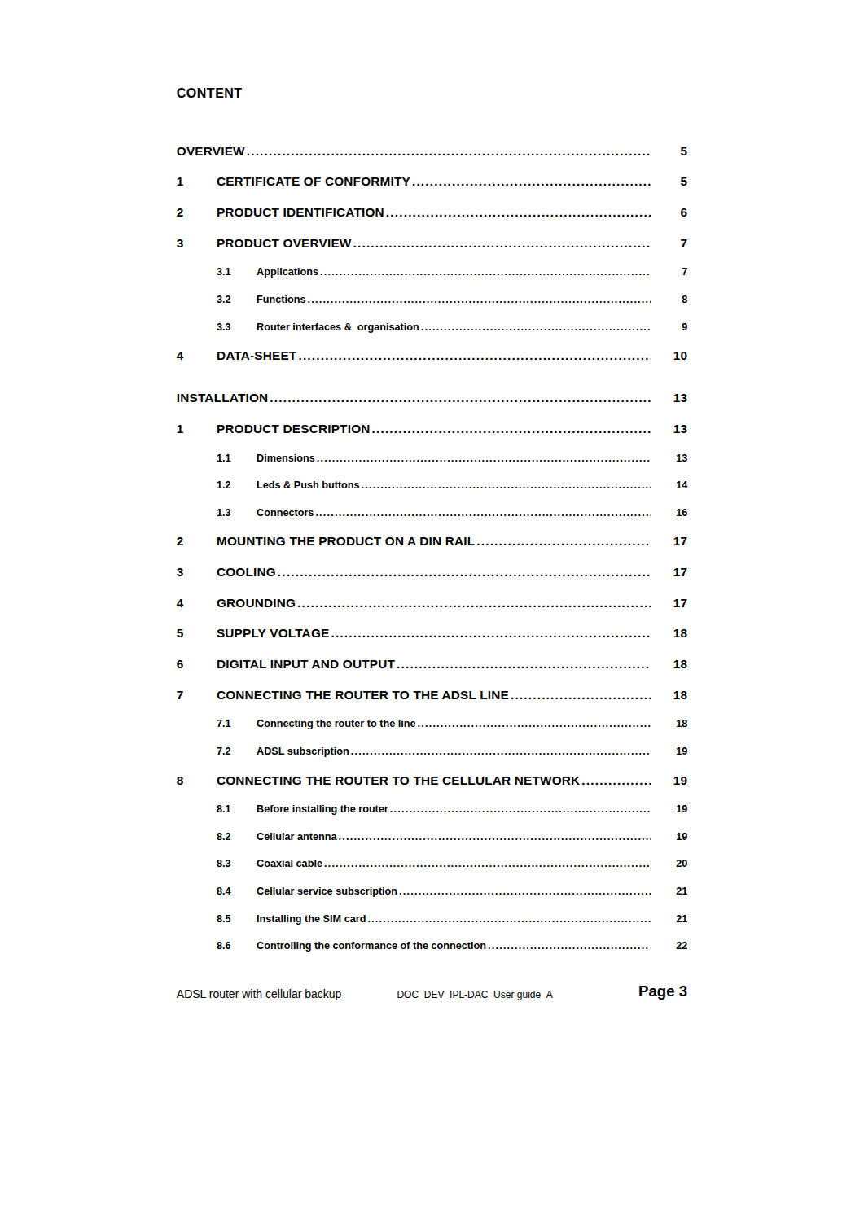CONTENT
| OVERVIEW ..................................................................................................... | 5 |
| 1 | CERTIFICATE OF CONFORMITY ......................................................................... | 5 |
| 2 | PRODUCT IDENTIFICATION .............................................................................. | 6 |
| 3 | PRODUCT OVERVIEW ....................................................................................... | 7 |
| | 3.1 | Applications ................................................................................................. | 7 |
| | 3.2 | Functions ..................................................................................................... | 8 |
| | 3.3 | Router interfaces & organisation ..................................................................... | 9 |
| 4 | DATA-SHEET ..................................................................................................... | 10 |
| INSTALLATION .............................................................................................................. | 13 |
| 1 | PRODUCT DESCRIPTION ................................................................................. | 13 |
| | 1.1 | Dimensions .................................................................................................. | 13 |
| | 1.2 | Leds & Push buttons ..................................................................................... | 14 |
| | 1.3 | Connectors ................................................................................................... | 16 |
| 2 | MOUNTING THE PRODUCT ON A DIN RAIL ....................................................... | 17 |
| 3 | COOLING ........................................................................................................... | 17 |
| 4 | GROUNDING ..................................................................................................... | 17 |
| 5 | SUPPLY VOLTAGE ........................................................................................... | 18 |
| 6 | DIGITAL INPUT AND OUTPUT .......................................................................... | 18 |
| 7 | CONNECTING THE ROUTER TO THE ADSL LINE .............................................. | 18 |
| | 7.1 | Connecting the router to the line ................................................................ | 18 |
| | 7.2 | ADSL subscription ....................................................................................... | 19 |
| 8 | CONNECTING THE ROUTER TO THE CELLULAR NETWORK ............................. | 19 |
| | 8.1 | Before installing the router ......................................................................... | 19 |
| | 8.2 | Cellular antenna .......................................................................................... | 19 |
| | 8.3 | Coaxial cable ............................................................................................... | 20 |
| | 8.4 | Cellular service subscription ....................................................................... | 21 |
| | 8.5 | Installing the SIM card .............................................................................. | 21 |
| | 8.6 | Controlling the conformance of the connection .......................................... | 22 |
ADSL router with cellular backup
DOC_DEV_IPL-DAC_User guide_A
Page 3